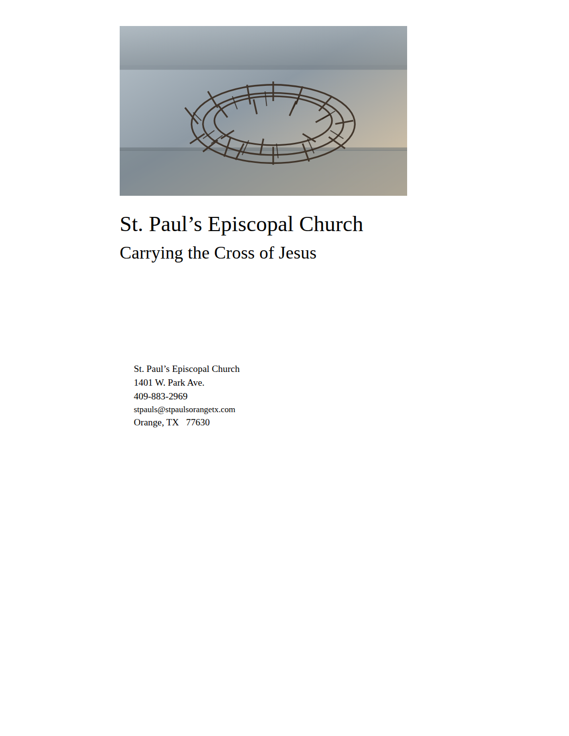St. Paul’s Episcopal Church
Carrying the Cross of Jesus
St. Paul’s Episcopal Church
1401 W. Park Ave.
409-883-2969
stpauls@stpaulsorangetx.com
Orange, TX 77630